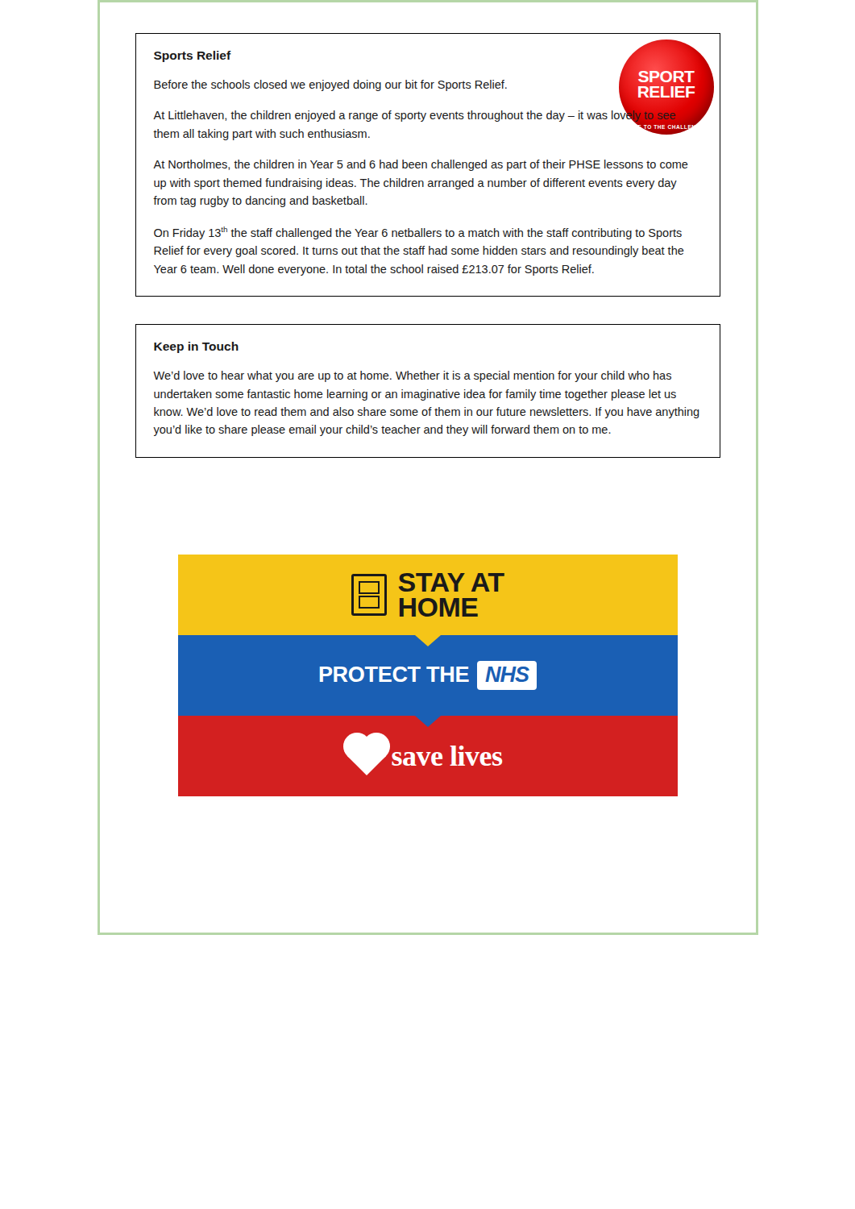SPORT
RELIEF
Rise to the challenge
Sports Relief
Before the schools closed we enjoyed doing our bit for Sports Relief.
At Littlehaven, the children enjoyed a range of sporty events throughout the day – it was lovely to see them all taking part with such enthusiasm.
At Northolmes, the children in Year 5 and 6 had been challenged as part of their PHSE lessons to come up with sport themed fundraising ideas. The children arranged a number of different events every day from tag rugby to dancing and basketball.
On Friday 13th the staff challenged the Year 6 netballers to a match with the staff contributing to Sports Relief for every goal scored. It turns out that the staff had some hidden stars and resoundingly beat the Year 6 team. Well done everyone. In total the school raised £213.07 for Sports Relief.
Keep in Touch
We’d love to hear what you are up to at home. Whether it is a special mention for your child who has undertaken some fantastic home learning or an imaginative idea for family time together please let us know. We’d love to read them and also share some of them in our future newsletters. If you have anything you’d like to share please email your child’s teacher and they will forward them on to me.
STAY AT
HOME
PROTECT THE NHS
save lives